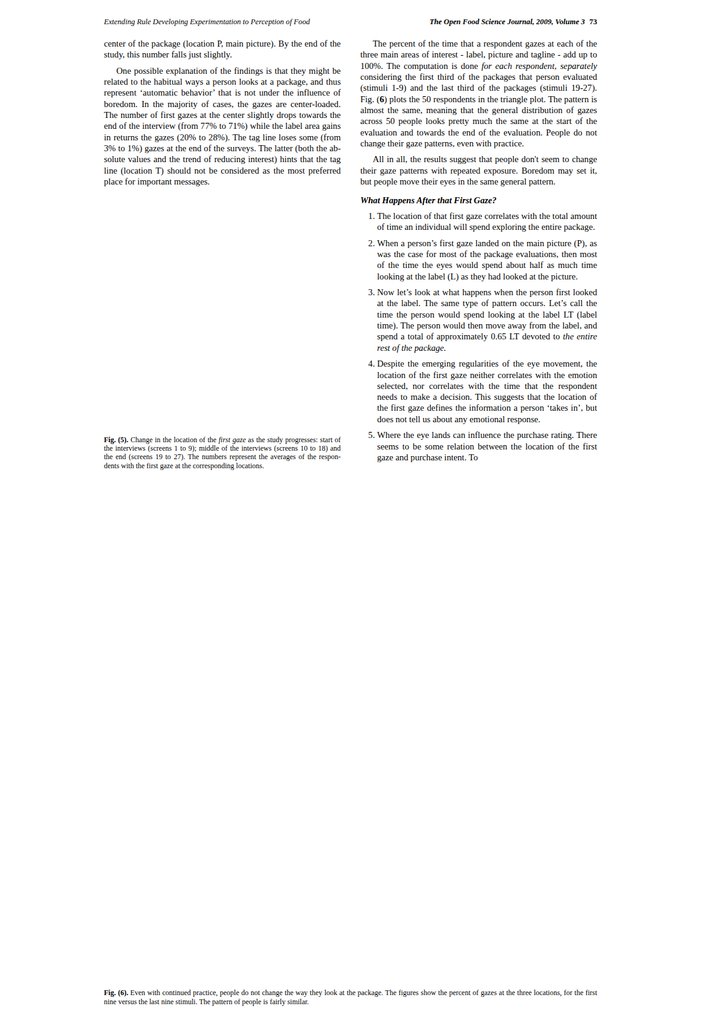Extending Rule Developing Experimentation to Perception of Food The Open Food Science Journal, 2009, Volume 373
center of the package (location P, main picture). By the end of the study, this number falls just slightly.
One possible explanation of the findings is that they might be related to the habitual ways a person looks at a package, and thus represent ‘automatic behavior’ that is not under the influence of boredom. In the majority of cases, the gazes are center-loaded. The number of first gazes at the center slightly drops towards the end of the interview (from 77% to 71%) while the label area gains in returns the gazes (20% to 28%). The tag line loses some (from 3% to 1%) gazes at the end of the surveys. The latter (both the absolute values and the trend of reducing interest) hints that the tag line (location T) should not be considered as the most preferred place for important messages.
Fig. (5). Change in the location of the first gaze as the study progresses: start of the interviews (screens 1 to 9); middle of the interviews (screens 10 to 18) and the end (screens 19 to 27). The numbers represent the averages of the respondents with the first gaze at the corresponding locations.
The percent of the time that a respondent gazes at each of the three main areas of interest - label, picture and tagline - add up to 100%. The computation is done for each respondent, separately considering the first third of the packages that person evaluated (stimuli 1-9) and the last third of the packages (stimuli 19-27). Fig. (6) plots the 50 respondents in the triangle plot. The pattern is almost the same, meaning that the general distribution of gazes across 50 people looks pretty much the same at the start of the evaluation and towards the end of the evaluation. People do not change their gaze patterns, even with practice.
All in all, the results suggest that people don't seem to change their gaze patterns with repeated exposure. Boredom may set it, but people move their eyes in the same general pattern.
What Happens After that First Gaze?
The location of that first gaze correlates with the total amount of time an individual will spend exploring the entire package.
When a person’s first gaze landed on the main picture (P), as was the case for most of the package evaluations, then most of the time the eyes would spend about half as much time looking at the label (L) as they had looked at the picture.
Now let’s look at what happens when the person first looked at the label. The same type of pattern occurs. Let’s call the time the person would spend looking at the label LT (label time). The person would then move away from the label, and spend a total of approximately 0.65 LT devoted to the entire rest of the package.
Despite the emerging regularities of the eye movement, the location of the first gaze neither correlates with the emotion selected, nor correlates with the time that the respondent needs to make a decision. This suggests that the location of the first gaze defines the information a person ‘takes in’, but does not tell us about any emotional response.
Where the eye lands can influence the purchase rating. There seems to be some relation between the location of the first gaze and purchase intent. To
Fig. (6). Even with continued practice, people do not change the way they look at the package. The figures show the percent of gazes at the three locations, for the first nine versus the last nine stimuli. The pattern of people is fairly similar.